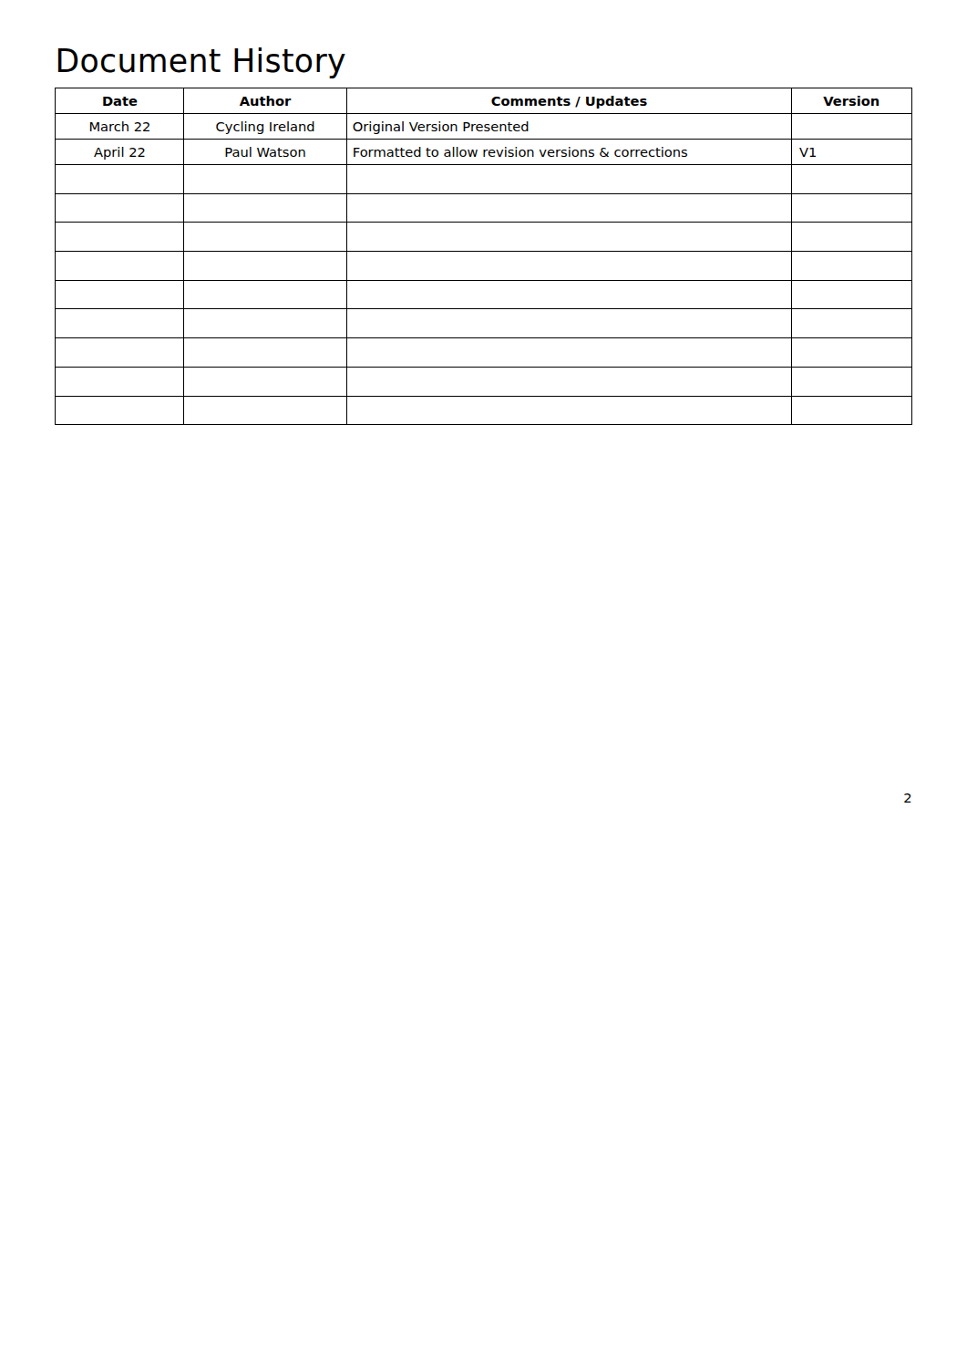Document History
| Date | Author | Comments / Updates | Version |
| --- | --- | --- | --- |
| March 22 | Cycling Ireland | Original Version Presented | |
| April 22 | Paul Watson | Formatted to allow revision versions & corrections | V1 |
2